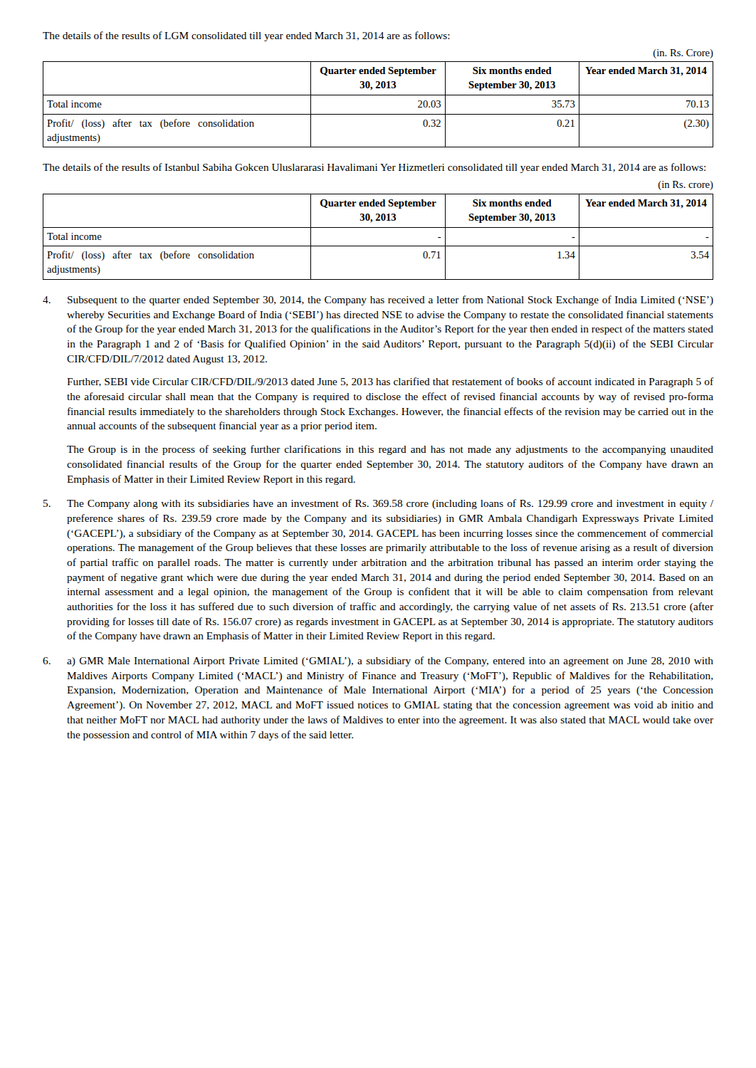The details of the results of LGM consolidated till year ended March 31, 2014 are as follows:
(in. Rs. Crore)
| | Quarter ended September 30, 2013 | Six months ended September 30, 2013 | Year ended March 31, 2014 |
| --- | --- | --- | --- |
| Total income | 20.03 | 35.73 | 70.13 |
| Profit/ (loss) after tax (before consolidation adjustments) | 0.32 | 0.21 | (2.30) |
The details of the results of Istanbul Sabiha Gokcen Uluslararasi Havalimani Yer Hizmetleri consolidated till year ended March 31, 2014 are as follows:
(in Rs. crore)
| | Quarter ended September 30, 2013 | Six months ended September 30, 2013 | Year ended March 31, 2014 |
| --- | --- | --- | --- |
| Total income | - | - | - |
| Profit/ (loss) after tax (before consolidation adjustments) | 0.71 | 1.34 | 3.54 |
Subsequent to the quarter ended September 30, 2014, the Company has received a letter from National Stock Exchange of India Limited (‘NSE’) whereby Securities and Exchange Board of India (‘SEBI’) has directed NSE to advise the Company to restate the consolidated financial statements of the Group for the year ended March 31, 2013 for the qualifications in the Auditor’s Report for the year then ended in respect of the matters stated in the Paragraph 1 and 2 of ‘Basis for Qualified Opinion’ in the said Auditors’ Report, pursuant to the Paragraph 5(d)(ii) of the SEBI Circular CIR/CFD/DIL/7/2012 dated August 13, 2012.
Further, SEBI vide Circular CIR/CFD/DIL/9/2013 dated June 5, 2013 has clarified that restatement of books of account indicated in Paragraph 5 of the aforesaid circular shall mean that the Company is required to disclose the effect of revised financial accounts by way of revised pro-forma financial results immediately to the shareholders through Stock Exchanges. However, the financial effects of the revision may be carried out in the annual accounts of the subsequent financial year as a prior period item.
The Group is in the process of seeking further clarifications in this regard and has not made any adjustments to the accompanying unaudited consolidated financial results of the Group for the quarter ended September 30, 2014. The statutory auditors of the Company have drawn an Emphasis of Matter in their Limited Review Report in this regard.
The Company along with its subsidiaries have an investment of Rs. 369.58 crore (including loans of Rs. 129.99 crore and investment in equity / preference shares of Rs. 239.59 crore made by the Company and its subsidiaries) in GMR Ambala Chandigarh Expressways Private Limited (‘GACEPL’), a subsidiary of the Company as at September 30, 2014. GACEPL has been incurring losses since the commencement of commercial operations. The management of the Group believes that these losses are primarily attributable to the loss of revenue arising as a result of diversion of partial traffic on parallel roads. The matter is currently under arbitration and the arbitration tribunal has passed an interim order staying the payment of negative grant which were due during the year ended March 31, 2014 and during the period ended September 30, 2014. Based on an internal assessment and a legal opinion, the management of the Group is confident that it will be able to claim compensation from relevant authorities for the loss it has suffered due to such diversion of traffic and accordingly, the carrying value of net assets of Rs. 213.51 crore (after providing for losses till date of Rs. 156.07 crore) as regards investment in GACEPL as at September 30, 2014 is appropriate. The statutory auditors of the Company have drawn an Emphasis of Matter in their Limited Review Report in this regard.
a) GMR Male International Airport Private Limited (‘GMIAL’), a subsidiary of the Company, entered into an agreement on June 28, 2010 with Maldives Airports Company Limited (‘MACL’) and Ministry of Finance and Treasury (‘MoFT’), Republic of Maldives for the Rehabilitation, Expansion, Modernization, Operation and Maintenance of Male International Airport (‘MIA’) for a period of 25 years (‘the Concession Agreement’). On November 27, 2012, MACL and MoFT issued notices to GMIAL stating that the concession agreement was void ab initio and that neither MoFT nor MACL had authority under the laws of Maldives to enter into the agreement. It was also stated that MACL would take over the possession and control of MIA within 7 days of the said letter.